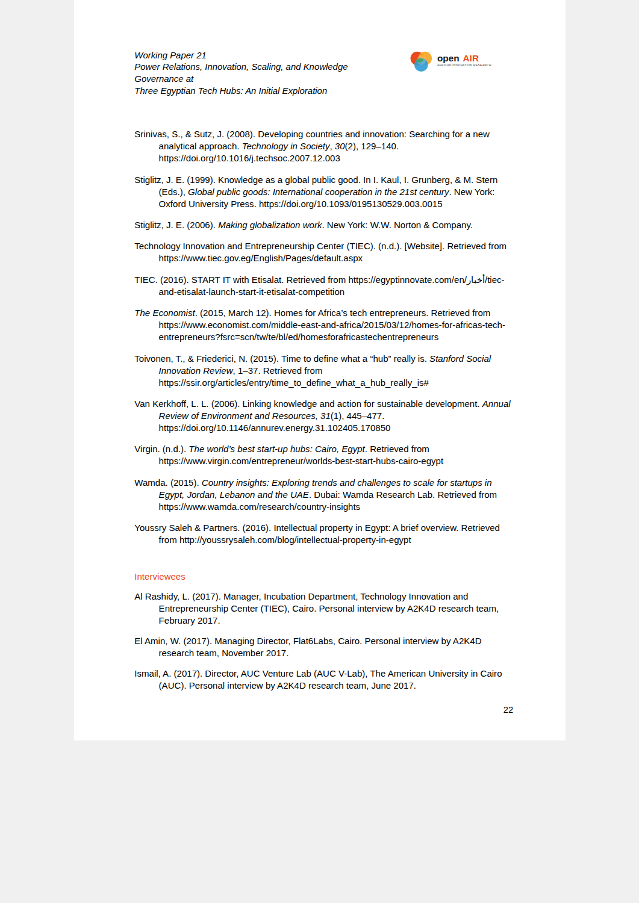Working Paper 21
Power Relations, Innovation, Scaling, and Knowledge Governance at
Three Egyptian Tech Hubs: An Initial Exploration
open AIR AFRICAN INNOVATION RESEARCH
Srinivas, S., & Sutz, J. (2008). Developing countries and innovation: Searching for a new analytical approach. Technology in Society, 30(2), 129–140. https://doi.org/10.1016/j.techsoc.2007.12.003
Stiglitz, J. E. (1999). Knowledge as a global public good. In I. Kaul, I. Grunberg, & M. Stern (Eds.), Global public goods: International cooperation in the 21st century. New York: Oxford University Press. https://doi.org/10.1093/0195130529.003.0015
Stiglitz, J. E. (2006). Making globalization work. New York: W.W. Norton & Company.
Technology Innovation and Entrepreneurship Center (TIEC). (n.d.). [Website]. Retrieved from https://www.tiec.gov.eg/English/Pages/default.aspx
TIEC. (2016). START IT with Etisalat. Retrieved from https://egyptinnovate.com/en/أخبار/tiec-and-etisalat-launch-start-it-etisalat-competition
The Economist. (2015, March 12). Homes for Africa’s tech entrepreneurs. Retrieved from https://www.economist.com/middle-east-and-africa/2015/03/12/homes-for-africas-tech-entrepreneurs?fsrc=scn/tw/te/bl/ed/homesforafricastechentrepreneurs
Toivonen, T., & Friederici, N. (2015). Time to define what a “hub” really is. Stanford Social Innovation Review, 1–37. Retrieved from https://ssir.org/articles/entry/time_to_define_what_a_hub_really_is#
Van Kerkhoff, L. L. (2006). Linking knowledge and action for sustainable development. Annual Review of Environment and Resources, 31(1), 445–477. https://doi.org/10.1146/annurev.energy.31.102405.170850
Virgin. (n.d.). The world’s best start-up hubs: Cairo, Egypt. Retrieved from https://www.virgin.com/entrepreneur/worlds-best-start-hubs-cairo-egypt
Wamda. (2015). Country insights: Exploring trends and challenges to scale for startups in Egypt, Jordan, Lebanon and the UAE. Dubai: Wamda Research Lab. Retrieved from https://www.wamda.com/research/country-insights
Youssry Saleh & Partners. (2016). Intellectual property in Egypt: A brief overview. Retrieved from http://youssrysaleh.com/blog/intellectual-property-in-egypt
Interviewees
Al Rashidy, L. (2017). Manager, Incubation Department, Technology Innovation and Entrepreneurship Center (TIEC), Cairo. Personal interview by A2K4D research team, February 2017.
El Amin, W. (2017). Managing Director, Flat6Labs, Cairo. Personal interview by A2K4D research team, November 2017.
Ismail, A. (2017). Director, AUC Venture Lab (AUC V-Lab), The American University in Cairo (AUC). Personal interview by A2K4D research team, June 2017.
22